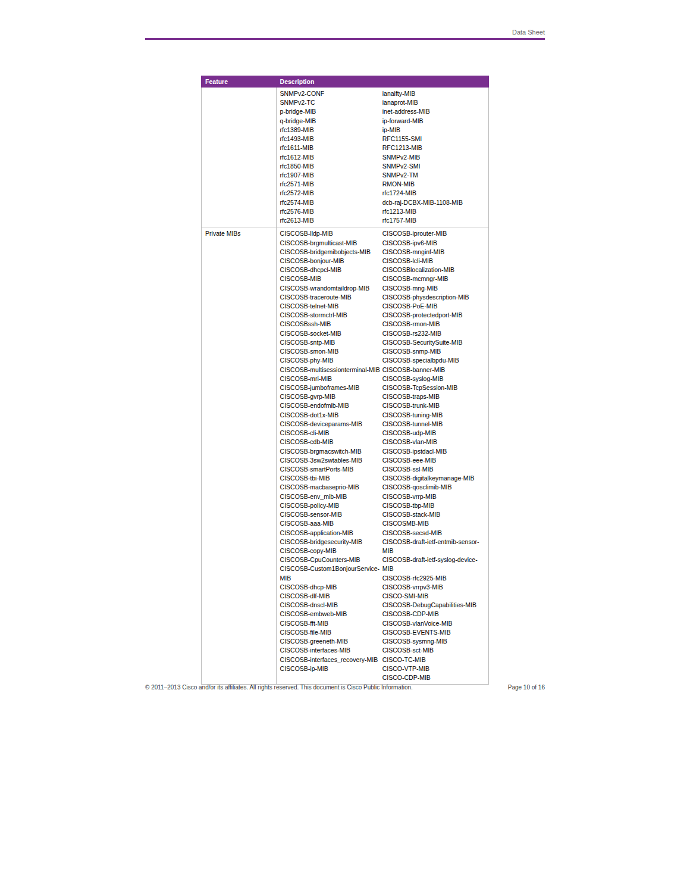Data Sheet
| Feature | Description |
| --- | --- |
| | SNMPv2-CONF SNMPv2-TC p-bridge-MIB q-bridge-MIB rfc1389-MIB rfc1493-MIB rfc1611-MIB rfc1612-MIB rfc1850-MIB rfc1907-MIB rfc2571-MIB rfc2572-MIB rfc2574-MIB rfc2576-MIB rfc2613-MIB ianaifty-MIB ianaprot-MIB inet-address-MIB ip-forward-MIB ip-MIB RFC1155-SMI RFC1213-MIB SNMPv2-MIB SNMPv2-SMI SNMPv2-TM RMON-MIB rfc1724-MIB dcb-raj-DCBX-MIB-1108-MIB rfc1213-MIB rfc1757-MIB |
| Private MIBs | CISCOSB-lldp-MIB CISCOSB-brgmulticast-MIB CISCOSB-bridgemibobjects-MIB CISCOSB-bonjour-MIB CISCOSB-dhcpcl-MIB CISCOSB-MIB CISCOSB-wrandomtaildrop-MIB CISCOSB-traceroute-MIB CISCOSB-telnet-MIB CISCOSB-stormctrl-MIB CISCOSBssh-MIB CISCOSB-socket-MIB CISCOSB-sntp-MIB CISCOSB-smon-MIB CISCOSB-phy-MIB CISCOSB-multisessionterminal-MIB CISCOSB-mri-MIB CISCOSB-jumboframes-MIB CISCOSB-gvrp-MIB CISCOSB-endofmib-MIB CISCOSB-dot1x-MIB CISCOSB-deviceparams-MIB CISCOSB-cli-MIB CISCOSB-cdb-MIB CISCOSB-brgmacswitch-MIB CISCOSB-3sw2swtables-MIB CISCOSB-smartPorts-MIB CISCOSB-tbi-MIB CISCOSB-macbaseprio-MIB CISCOSB-env_mib-MIB CISCOSB-policy-MIB CISCOSB-sensor-MIB CISCOSB-aaa-MIB CISCOSB-application-MIB CISCOSB-bridgesecurity-MIB CISCOSB-copy-MIB CISCOSB-CpuCounters-MIB CISCOSB-Custom1BonjourService-MIB CISCOSB-dhcp-MIB CISCOSB-dlf-MIB CISCOSB-dnscl-MIB CISCOSB-embweb-MIB CISCOSB-fft-MIB CISCOSB-file-MIB CISCOSB-greeneth-MIB CISCOSB-interfaces-MIB CISCOSB-interfaces_recovery-MIB CISCOSB-ip-MIB CISCOSB-iprouter-MIB CISCOSB-ipv6-MIB CISCOSB-mnginf-MIB CISCOSB-lcli-MIB CISCOSBlocalization-MIB CISCOSB-mcmngr-MIB CISCOSB-mng-MIB CISCOSB-physdescription-MIB CISCOSB-PoE-MIB CISCOSB-protectedport-MIB CISCOSB-rmon-MIB CISCOSB-rs232-MIB CISCOSB-SecuritySuite-MIB CISCOSB-snmp-MIB CISCOSB-specialbpdu-MIB CISCOSB-banner-MIB CISCOSB-syslog-MIB CISCOSB-TcpSession-MIB CISCOSB-traps-MIB CISCOSB-trunk-MIB CISCOSB-tuning-MIB CISCOSB-tunnel-MIB CISCOSB-udp-MIB CISCOSB-vlan-MIB CISCOSB-ipstdacl-MIB CISCOSB-eee-MIB CISCOSB-ssl-MIB CISCOSB-digitalkeymanage-MIB CISCOSB-qosclimib-MIB CISCOSB-vrrp-MIB CISCOSB-tbp-MIB CISCOSB-stack-MIB CISCOSMB-MIB CISCOSB-secsd-MIB CISCOSB-draft-ietf-entmib-sensor-MIB CISCOSB-draft-ietf-syslog-device-MIB CISCOSB-rfc2925-MIB CISCOSB-vrrpv3-MIB CISCO-SMI-MIB CISCOSB-DebugCapabilities-MIB CISCOSB-CDP-MIB CISCOSB-vlanVoice-MIB CISCOSB-EVENTS-MIB CISCOSB-sysmng-MIB CISCOSB-sct-MIB CISCO-TC-MIB CISCO-VTP-MIB CISCO-CDP-MIB |
© 2011–2013 Cisco and/or its affiliates. All rights reserved. This document is Cisco Public Information.
Page 10 of 16